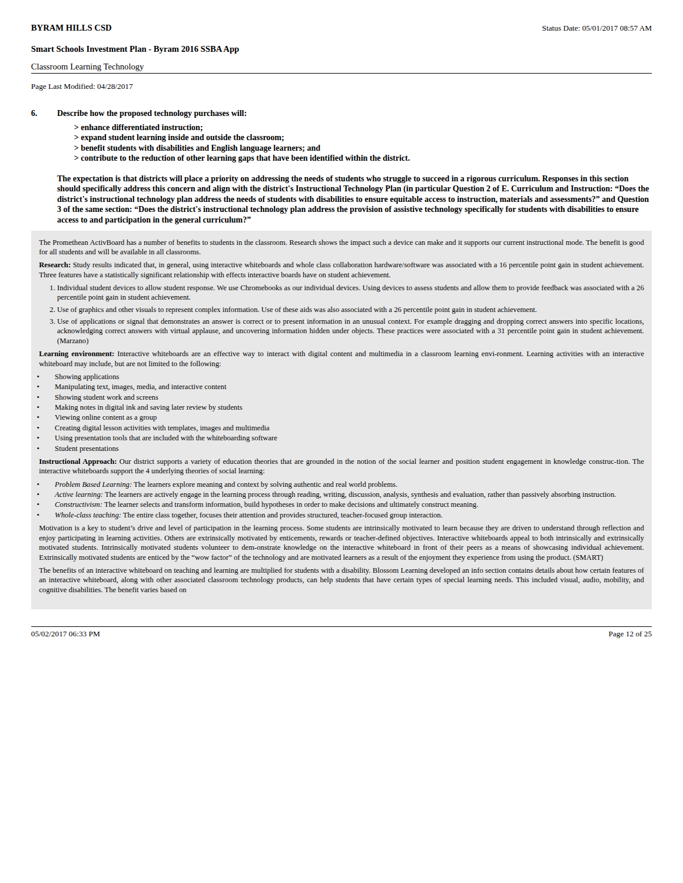BYRAM HILLS CSD
Status Date: 05/01/2017 08:57 AM
Smart Schools Investment Plan - Byram 2016 SSBA App
Classroom Learning Technology
Page Last Modified: 04/28/2017
6.
Describe how the proposed technology purchases will:
enhance differentiated instruction;
expand student learning inside and outside the classroom;
benefit students with disabilities and English language learners; and
contribute to the reduction of other learning gaps that have been identified within the district.
The expectation is that districts will place a priority on addressing the needs of students who struggle to succeed in a rigorous curriculum. Responses in this section should specifically address this concern and align with the district's Instructional Technology Plan (in particular Question 2 of E. Curriculum and Instruction: “Does the district's instructional technology plan address the needs of students with disabilities to ensure equitable access to instruction, materials and assessments?” and Question 3 of the same section: “Does the district's instructional technology plan address the provision of assistive technology specifically for students with disabilities to ensure access to and participation in the general curriculum?”
The Promethean ActivBoard has a number of benefits to students in the classroom. Research shows the impact such a device can make and it supports our current instructional mode. The benefit is good for all students and will be available in all classrooms.
Research: Study results indicated that, in general, using interactive whiteboards and whole class collaboration hardware/software was associated with a 16 percentile point gain in student achievement. Three features have a statistically significant relationship with effects interactive boards have on student achievement.
Individual student devices to allow student response. We use Chromebooks as our individual devices. Using devices to assess students and allow them to provide feedback was associated with a 26 percentile point gain in student achievement.
Use of graphics and other visuals to represent complex information. Use of these aids was also associated with a 26 percentile point gain in student achievement.
Use of applications or signal that demonstrates an answer is correct or to present information in an unusual context. For example dragging and dropping correct answers into specific locations, acknowledging correct answers with virtual applause, and uncovering information hidden under objects. These practices were associated with a 31 percentile point gain in student achievement. (Marzano)
Learning environment: Interactive whiteboards are an effective way to interact with digital content and multimedia in a classroom learning envi-ronment. Learning activities with an interactive whiteboard may include, but are not limited to the following:
Showing applications
Manipulating text, images, media, and interactive content
Showing student work and screens
Making notes in digital ink and saving later review by students
Viewing online content as a group
Creating digital lesson activities with templates, images and multimedia
Using presentation tools that are included with the whiteboarding software
Student presentations
Instructional Approach: Our district supports a variety of education theories that are grounded in the notion of the social learner and position student engagement in knowledge construc-tion. The interactive whiteboards support the 4 underlying theories of social learning:
Problem Based Learning: The learners explore meaning and context by solving authentic and real world problems.
Active learning: The learners are actively engage in the learning process through reading, writing, discussion, analysis, synthesis and evaluation, rather than passively absorbing instruction.
Constructivism: The learner selects and transform information, build hypotheses in order to make decisions and ultimately construct meaning.
Whole-class teaching: The entire class together, focuses their attention and provides structured, teacher-focused group interaction.
Motivation is a key to student’s drive and level of participation in the learning process. Some students are intrinsically motivated to learn because they are driven to understand through reflection and enjoy participating in learning activities. Others are extrinsically motivated by enticements, rewards or teacher-defined objectives. Interactive whiteboards appeal to both intrinsically and extrinsically motivated students. Intrinsically motivated students volunteer to dem-onstrate knowledge on the interactive whiteboard in front of their peers as a means of showcasing individual achievement. Extrinsically motivated students are enticed by the “wow factor” of the technology and are motivated learners as a result of the enjoyment they experience from using the product. (SMART)
The benefits of an interactive whiteboard on teaching and learning are multiplied for students with a disability. Blossom Learning developed an info section contains details about how certain features of an interactive whiteboard, along with other associated classroom technology products, can help students that have certain types of special learning needs. This included visual, audio, mobility, and cognitive disabilities. The benefit varies based on
05/02/2017 06:33 PM
Page 12 of 25